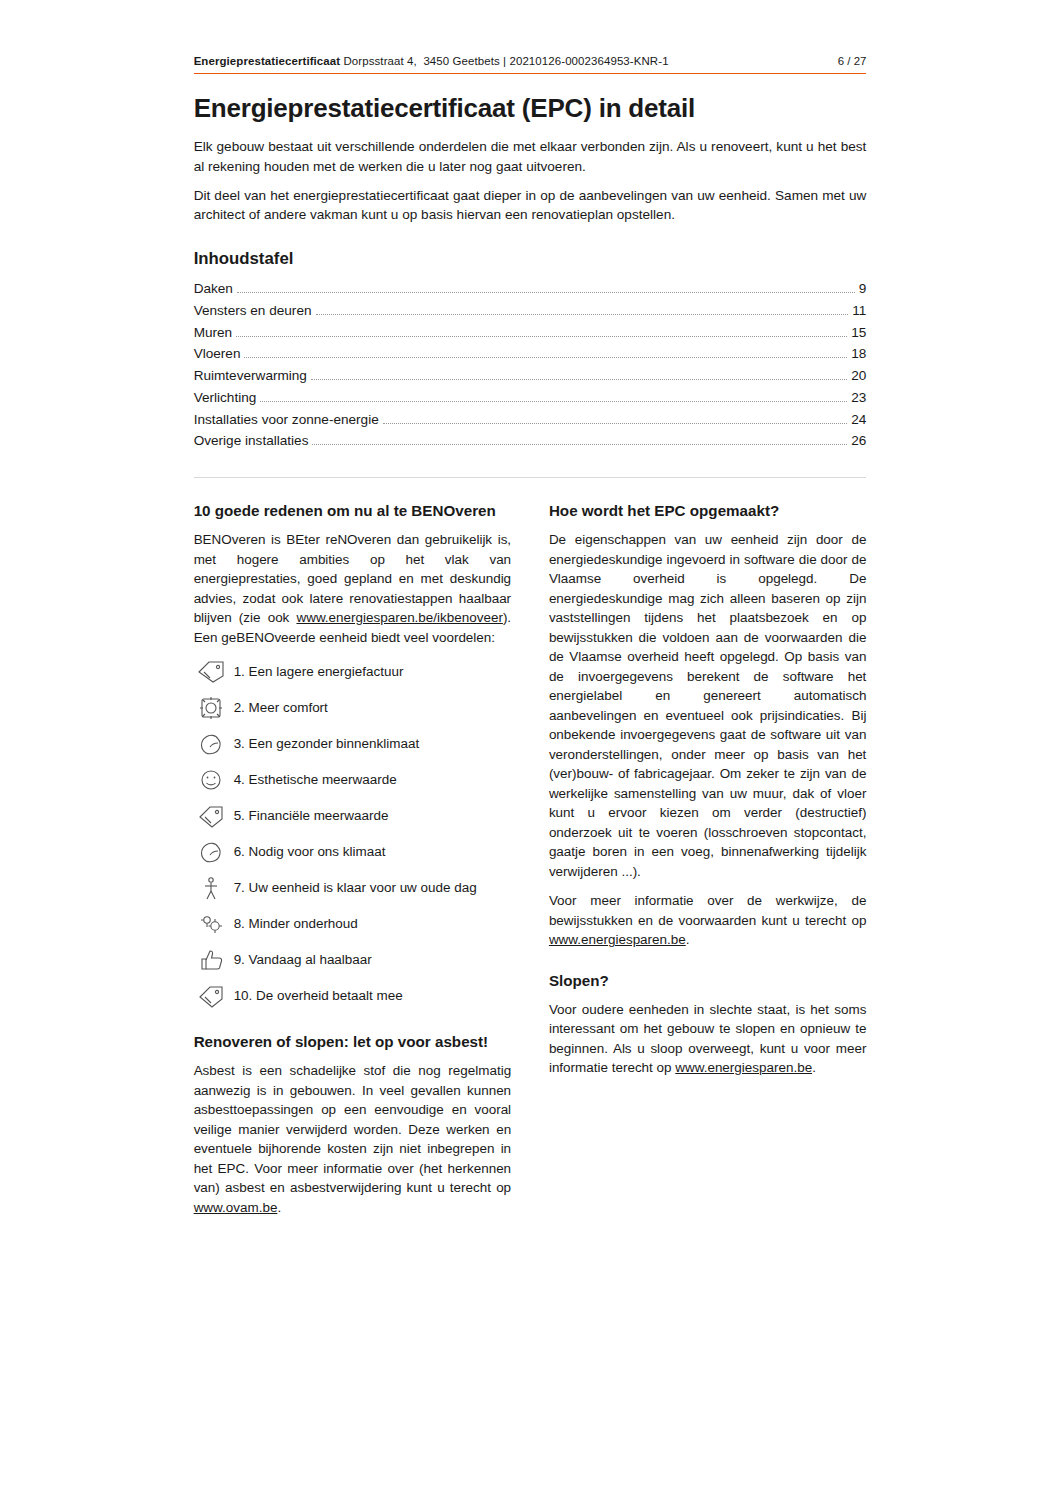Energieprestatiecertificaat Dorpsstraat 4, 3450 Geetbets | 20210126-0002364953-KNR-1
6 / 27
Energieprestatiecertificaat (EPC) in detail
Elk gebouw bestaat uit verschillende onderdelen die met elkaar verbonden zijn. Als u renoveert, kunt u het best al rekening houden met de werken die u later nog gaat uitvoeren.
Dit deel van het energieprestatiecertificaat gaat dieper in op de aanbevelingen van uw eenheid. Samen met uw architect of andere vakman kunt u op basis hiervan een renovatieplan opstellen.
Inhoudstafel
Daken 9
Vensters en deuren 11
Muren 15
Vloeren 18
Ruimteverwarming 20
Verlichting 23
Installaties voor zonne-energie 24
Overige installaties 26
10 goede redenen om nu al te BENOveren
BENOveren is BEter reNOveren dan gebruikelijk is, met hogere ambities op het vlak van energieprestaties, goed gepland en met deskundig advies, zodat ook latere renovatiestappen haalbaar blijven (zie ook www.energiesparen.be/ikbenoveer). Een geBENOveerde eenheid biedt veel voordelen:
Een lagere energiefactuur
Meer comfort
Een gezonder binnenklimaat
Esthetische meerwaarde
Financiële meerwaarde
Nodig voor ons klimaat
Uw eenheid is klaar voor uw oude dag
Minder onderhoud
Vandaag al haalbaar
De overheid betaalt mee
Renoveren of slopen: let op voor asbest!
Asbest is een schadelijke stof die nog regelmatig aanwezig is in gebouwen. In veel gevallen kunnen asbesttoepassingen op een eenvoudige en vooral veilige manier verwijderd worden. Deze werken en eventuele bijhorende kosten zijn niet inbegrepen in het EPC. Voor meer informatie over (het herkennen van) asbest en asbestverwijdering kunt u terecht op www.ovam.be.
Hoe wordt het EPC opgemaakt?
De eigenschappen van uw eenheid zijn door de energiedeskundige ingevoerd in software die door de Vlaamse overheid is opgelegd. De energiedeskundige mag zich alleen baseren op zijn vaststellingen tijdens het plaatsbezoek en op bewijsstukken die voldoen aan de voorwaarden die de Vlaamse overheid heeft opgelegd. Op basis van de invoergegevens berekent de software het energielabel en genereert automatisch aanbevelingen en eventueel ook prijsindicaties. Bij onbekende invoergegevens gaat de software uit van veronderstellingen, onder meer op basis van het (ver)bouw- of fabricagejaar. Om zeker te zijn van de werkelijke samenstelling van uw muur, dak of vloer kunt u ervoor kiezen om verder (destructief) onderzoek uit te voeren (losschroeven stopcontact, gaatje boren in een voeg, binnenafwerking tijdelijk verwijderen ...).
Voor meer informatie over de werkwijze, de bewijsstukken en de voorwaarden kunt u terecht op www.energiesparen.be.
Slopen?
Voor oudere eenheden in slechte staat, is het soms interessant om het gebouw te slopen en opnieuw te beginnen. Als u sloop overweegt, kunt u voor meer informatie terecht op www.energiesparen.be.